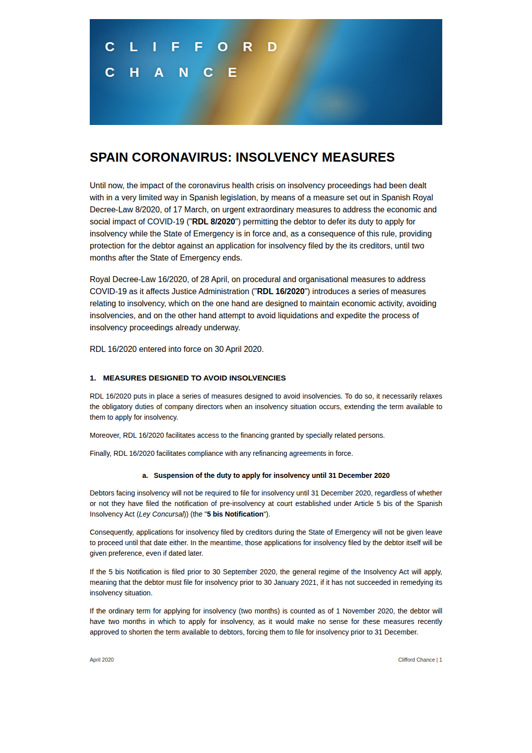C L I F F O R D
C H A N C E
SPAIN CORONAVIRUS: INSOLVENCY MEASURES
Until now, the impact of the coronavirus health crisis on insolvency proceedings had been dealt with in a very limited way in Spanish legislation, by means of a measure set out in Spanish Royal Decree-Law 8/2020, of 17 March, on urgent extraordinary measures to address the economic and social impact of COVID-19 ("RDL 8/2020") permitting the debtor to defer its duty to apply for insolvency while the State of Emergency is in force and, as a consequence of this rule, providing protection for the debtor against an application for insolvency filed by the its creditors, until two months after the State of Emergency ends.
Royal Decree-Law 16/2020, of 28 April, on procedural and organisational measures to address COVID-19 as it affects Justice Administration ("RDL 16/2020") introduces a series of measures relating to insolvency, which on the one hand are designed to maintain economic activity, avoiding insolvencies, and on the other hand attempt to avoid liquidations and expedite the process of insolvency proceedings already underway.
RDL 16/2020 entered into force on 30 April 2020.
1. MEASURES DESIGNED TO AVOID INSOLVENCIES
RDL 16/2020 puts in place a series of measures designed to avoid insolvencies. To do so, it necessarily relaxes the obligatory duties of company directors when an insolvency situation occurs, extending the term available to them to apply for insolvency.
Moreover, RDL 16/2020 facilitates access to the financing granted by specially related persons.
Finally, RDL 16/2020 facilitates compliance with any refinancing agreements in force.
a. Suspension of the duty to apply for insolvency until 31 December 2020
Debtors facing insolvency will not be required to file for insolvency until 31 December 2020, regardless of whether or not they have filed the notification of pre-insolvency at court established under Article 5 bis of the Spanish Insolvency Act (Ley Concursal)) (the "5 bis Notification").
Consequently, applications for insolvency filed by creditors during the State of Emergency will not be given leave to proceed until that date either. In the meantime, those applications for insolvency filed by the debtor itself will be given preference, even if dated later.
If the 5 bis Notification is filed prior to 30 September 2020, the general regime of the Insolvency Act will apply, meaning that the debtor must file for insolvency prior to 30 January 2021, if it has not succeeded in remedying its insolvency situation.
If the ordinary term for applying for insolvency (two months) is counted as of 1 November 2020, the debtor will have two months in which to apply for insolvency, as it would make no sense for these measures recently approved to shorten the term available to debtors, forcing them to file for insolvency prior to 31 December.
April 2020
Clifford Chance | 1